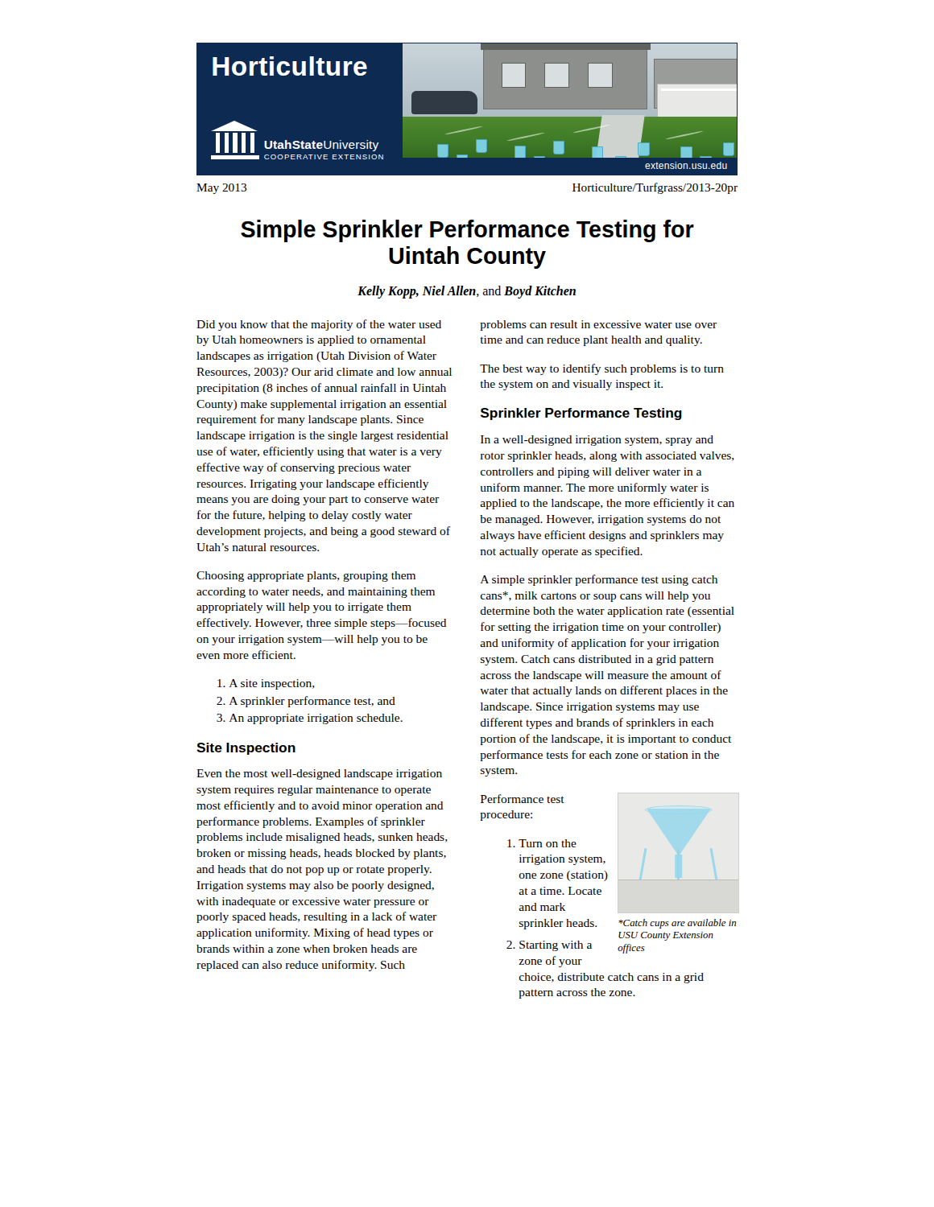Horticulture
UtahStateUniversity
COOPERATIVE EXTENSION
extension.usu.edu
May 2013
Horticulture/Turfgrass/2013-20pr
Simple Sprinkler Performance Testing for
Uintah County
Kelly Kopp, Niel Allen, and Boyd Kitchen
Did you know that the majority of the water used by Utah homeowners is applied to ornamental landscapes as irrigation (Utah Division of Water Resources, 2003)? Our arid climate and low annual precipitation (8 inches of annual rainfall in Uintah County) make supplemental irrigation an essential requirement for many landscape plants. Since landscape irrigation is the single largest residential use of water, efficiently using that water is a very effective way of conserving precious water resources. Irrigating your landscape efficiently means you are doing your part to conserve water for the future, helping to delay costly water development projects, and being a good steward of Utah’s natural resources.
Choosing appropriate plants, grouping them according to water needs, and maintaining them appropriately will help you to irrigate them effectively. However, three simple steps—focused on your irrigation system—will help you to be even more efficient.
A site inspection,
A sprinkler performance test, and
An appropriate irrigation schedule.
Site Inspection
Even the most well-designed landscape irrigation system requires regular maintenance to operate most efficiently and to avoid minor operation and performance problems. Examples of sprinkler problems include misaligned heads, sunken heads, broken or missing heads, heads blocked by plants, and heads that do not pop up or rotate properly. Irrigation systems may also be poorly designed, with inadequate or excessive water pressure or poorly spaced heads, resulting in a lack of water application uniformity. Mixing of head types or brands within a zone when broken heads are replaced can also reduce uniformity. Such problems can result in excessive water use over time and can reduce plant health and quality.
The best way to identify such problems is to turn the system on and visually inspect it.
Sprinkler Performance Testing
In a well-designed irrigation system, spray and rotor sprinkler heads, along with associated valves, controllers and piping will deliver water in a uniform manner. The more uniformly water is applied to the landscape, the more efficiently it can be managed. However, irrigation systems do not always have efficient designs and sprinklers may not actually operate as specified.
A simple sprinkler performance test using catch cans*, milk cartons or soup cans will help you determine both the water application rate (essential for setting the irrigation time on your controller) and uniformity of application for your irrigation system. Catch cans distributed in a grid pattern across the landscape will measure the amount of water that actually lands on different places in the landscape. Since irrigation systems may use different types and brands of sprinklers in each portion of the landscape, it is important to conduct performance tests for each zone or station in the system.
*Catch cups are available in USU County Extension offices
Performance test procedure:
Turn on the irrigation system, one zone (station) at a time. Locate and mark sprinkler heads.
Starting with a zone of your choice, distribute catch cans in a grid pattern across the zone.